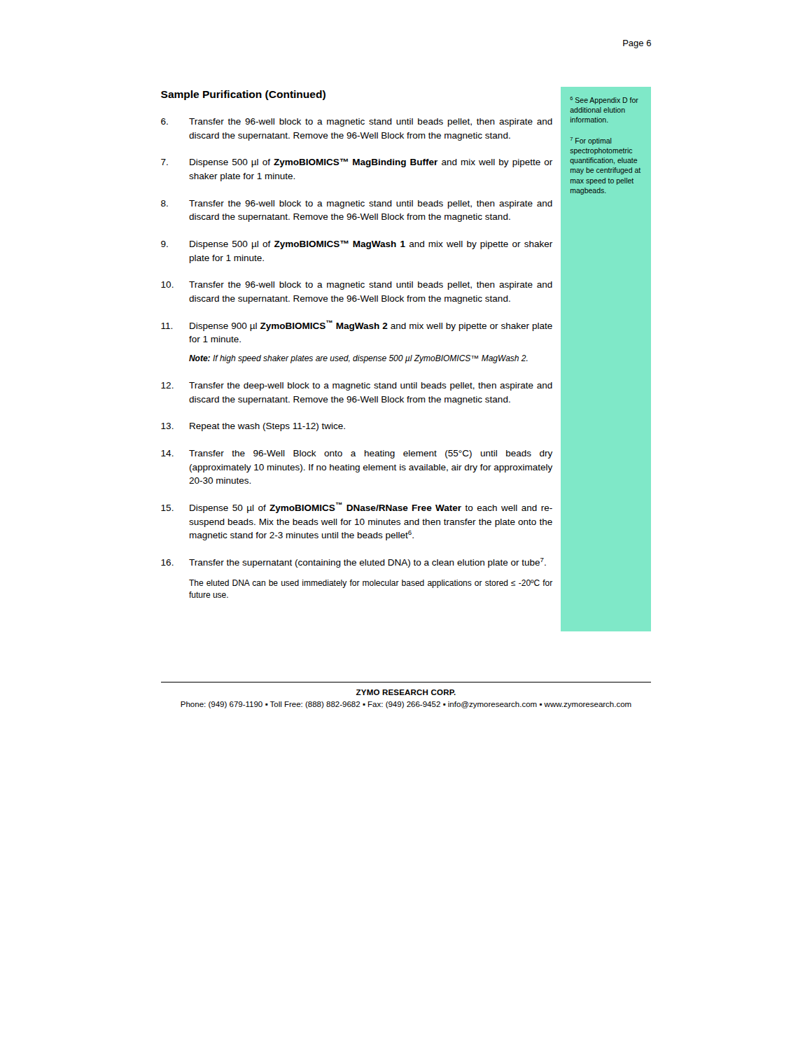Page 6
Sample Purification (Continued)
Transfer the 96-well block to a magnetic stand until beads pellet, then aspirate and discard the supernatant. Remove the 96-Well Block from the magnetic stand.
Dispense 500 µl of ZymoBIOMICS™ MagBinding Buffer and mix well by pipette or shaker plate for 1 minute.
Transfer the 96-well block to a magnetic stand until beads pellet, then aspirate and discard the supernatant. Remove the 96-Well Block from the magnetic stand.
Dispense 500 µl of ZymoBIOMICS™ MagWash 1 and mix well by pipette or shaker plate for 1 minute.
Transfer the 96-well block to a magnetic stand until beads pellet, then aspirate and discard the supernatant. Remove the 96-Well Block from the magnetic stand.
Dispense 900 µl ZymoBIOMICS™ MagWash 2 and mix well by pipette or shaker plate for 1 minute.
Note: If high speed shaker plates are used, dispense 500 µl ZymoBIOMICS™ MagWash 2.
Transfer the deep-well block to a magnetic stand until beads pellet, then aspirate and discard the supernatant. Remove the 96-Well Block from the magnetic stand.
Repeat the wash (Steps 11-12) twice.
Transfer the 96-Well Block onto a heating element (55°C) until beads dry (approximately 10 minutes). If no heating element is available, air dry for approximately 20-30 minutes.
Dispense 50 µl of ZymoBIOMICS™ DNase/RNase Free Water to each well and re-suspend beads. Mix the beads well for 10 minutes and then transfer the plate onto the magnetic stand for 2-3 minutes until the beads pellet6.
Transfer the supernatant (containing the eluted DNA) to a clean elution plate or tube7.
The eluted DNA can be used immediately for molecular based applications or stored ≤ -20ºC for future use.
6 See Appendix D for additional elution information.
7 For optimal spectrophotometric quantification, eluate may be centrifuged at max speed to pellet magbeads.
ZYMO RESEARCH CORP.
Phone: (949) 679-1190 ▪ Toll Free: (888) 882-9682 ▪ Fax: (949) 266-9452 ▪ info@zymoresearch.com ▪ www.zymoresearch.com